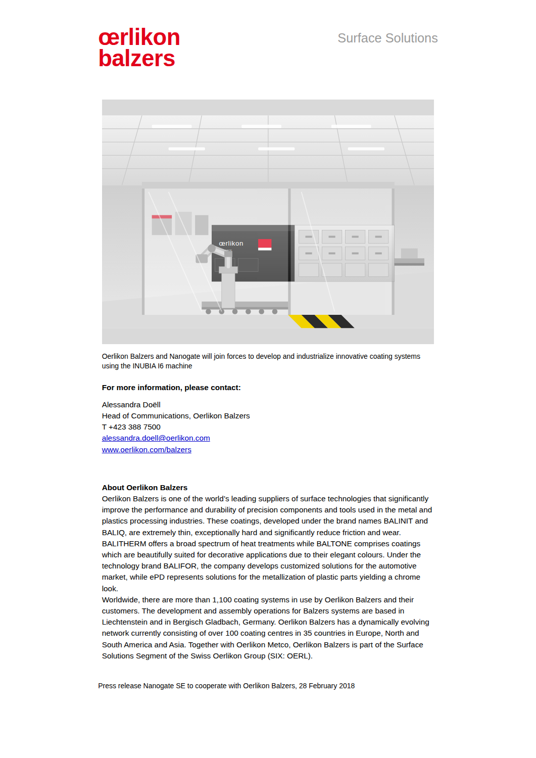œrlikon balzers
Surface Solutions
œrlikon balzers
Oerlikon Balzers and Nanogate will join forces to develop and industrialize innovative coating systems using the INUBIA I6 machine
For more information, please contact:
Alessandra Doëll
Head of Communications, Oerlikon Balzers
T +423 388 7500
alessandra.doell@oerlikon.com
www.oerlikon.com/balzers
About Oerlikon Balzers
Oerlikon Balzers is one of the world’s leading suppliers of surface technologies that significantly improve the performance and durability of precision components and tools used in the metal and plastics processing industries. These coatings, developed under the brand names BALINIT and BALIQ, are extremely thin, exceptionally hard and significantly reduce friction and wear. BALITHERM offers a broad spectrum of heat treatments while BALTONE comprises coatings which are beautifully suited for decorative applications due to their elegant colours. Under the technology brand BALIFOR, the company develops customized solutions for the automotive market, while ePD represents solutions for the metallization of plastic parts yielding a chrome look.
Worldwide, there are more than 1,100 coating systems in use by Oerlikon Balzers and their customers. The development and assembly operations for Balzers systems are based in Liechtenstein and in Bergisch Gladbach, Germany. Oerlikon Balzers has a dynamically evolving network currently consisting of over 100 coating centres in 35 countries in Europe, North and South America and Asia. Together with Oerlikon Metco, Oerlikon Balzers is part of the Surface Solutions Segment of the Swiss Oerlikon Group (SIX: OERL).
Press release Nanogate SE to cooperate with Oerlikon Balzers, 28 February 2018